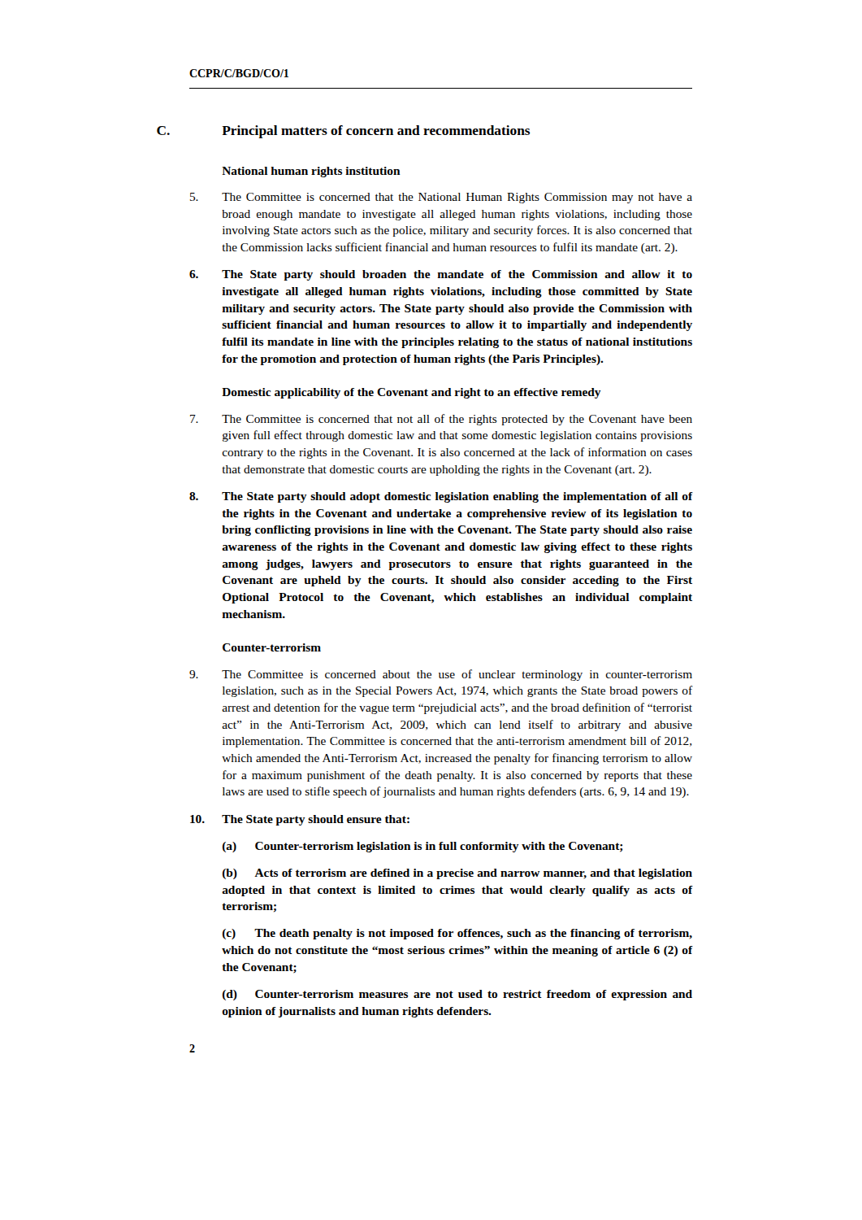CCPR/C/BGD/CO/1
C. Principal matters of concern and recommendations
National human rights institution
5. The Committee is concerned that the National Human Rights Commission may not have a broad enough mandate to investigate all alleged human rights violations, including those involving State actors such as the police, military and security forces. It is also concerned that the Commission lacks sufficient financial and human resources to fulfil its mandate (art. 2).
6. The State party should broaden the mandate of the Commission and allow it to investigate all alleged human rights violations, including those committed by State military and security actors. The State party should also provide the Commission with sufficient financial and human resources to allow it to impartially and independently fulfil its mandate in line with the principles relating to the status of national institutions for the promotion and protection of human rights (the Paris Principles).
Domestic applicability of the Covenant and right to an effective remedy
7. The Committee is concerned that not all of the rights protected by the Covenant have been given full effect through domestic law and that some domestic legislation contains provisions contrary to the rights in the Covenant. It is also concerned at the lack of information on cases that demonstrate that domestic courts are upholding the rights in the Covenant (art. 2).
8. The State party should adopt domestic legislation enabling the implementation of all of the rights in the Covenant and undertake a comprehensive review of its legislation to bring conflicting provisions in line with the Covenant. The State party should also raise awareness of the rights in the Covenant and domestic law giving effect to these rights among judges, lawyers and prosecutors to ensure that rights guaranteed in the Covenant are upheld by the courts. It should also consider acceding to the First Optional Protocol to the Covenant, which establishes an individual complaint mechanism.
Counter-terrorism
9. The Committee is concerned about the use of unclear terminology in counter-terrorism legislation, such as in the Special Powers Act, 1974, which grants the State broad powers of arrest and detention for the vague term “prejudicial acts”, and the broad definition of “terrorist act” in the Anti-Terrorism Act, 2009, which can lend itself to arbitrary and abusive implementation. The Committee is concerned that the anti-terrorism amendment bill of 2012, which amended the Anti-Terrorism Act, increased the penalty for financing terrorism to allow for a maximum punishment of the death penalty. It is also concerned by reports that these laws are used to stifle speech of journalists and human rights defenders (arts. 6, 9, 14 and 19).
10. The State party should ensure that:
(a) Counter-terrorism legislation is in full conformity with the Covenant;
(b) Acts of terrorism are defined in a precise and narrow manner, and that legislation adopted in that context is limited to crimes that would clearly qualify as acts of terrorism;
(c) The death penalty is not imposed for offences, such as the financing of terrorism, which do not constitute the “most serious crimes” within the meaning of article 6 (2) of the Covenant;
(d) Counter-terrorism measures are not used to restrict freedom of expression and opinion of journalists and human rights defenders.
2